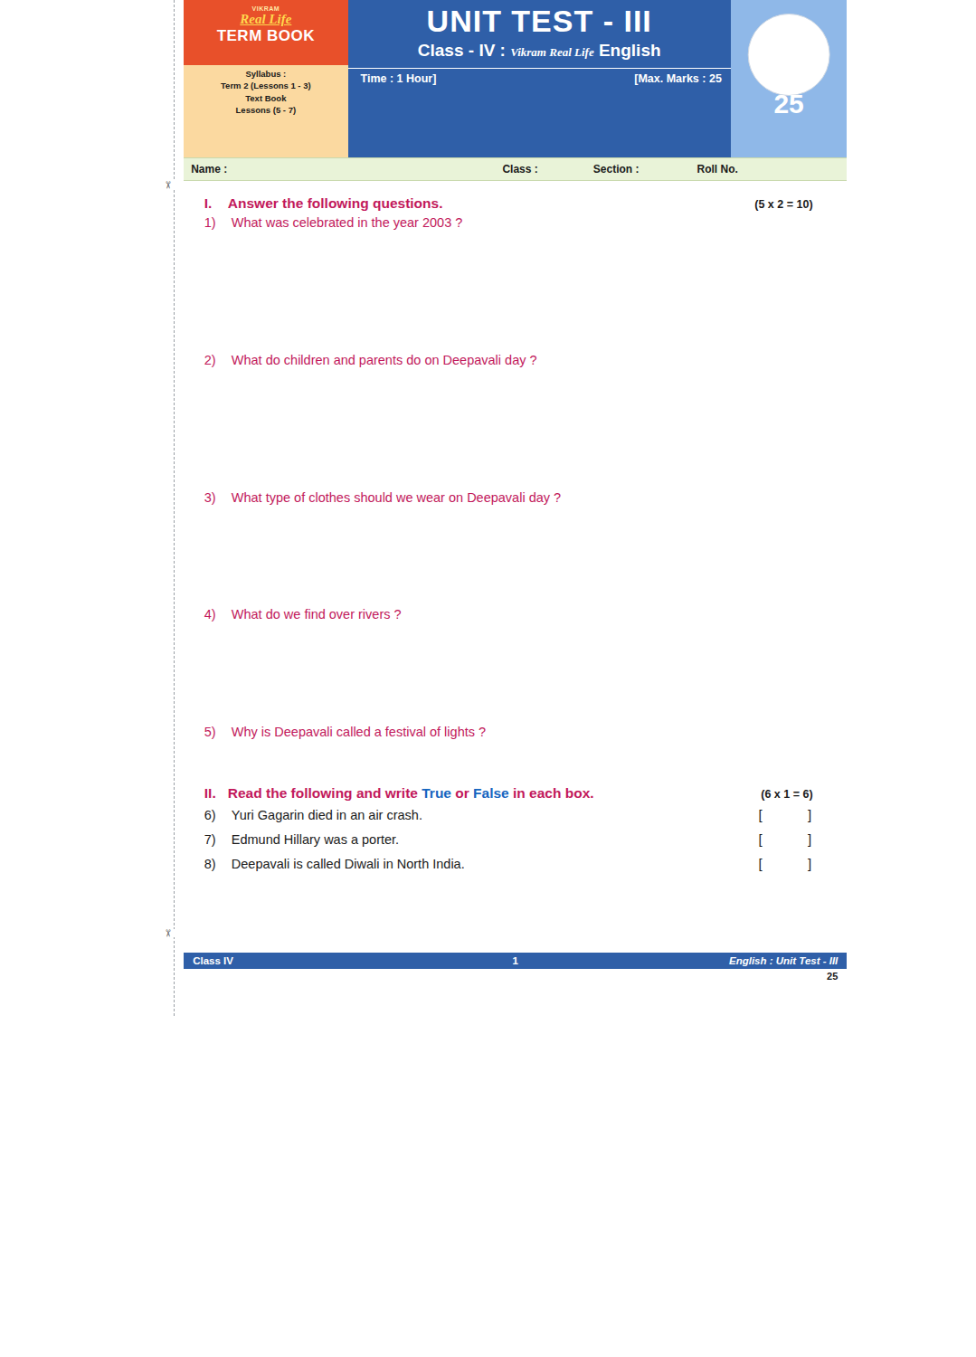✂
✂
VIKRAM
Real Life
TERM BOOK
Syllabus :
Term 2 (Lessons 1 - 3)
Text Book
Lessons (5 - 7)
UNIT TEST - III
Class - IV : Vikram Real Life English
Time : 1 Hour] [Max. Marks : 25
25
Name :
Class :
Section :
Roll No.
I. Answer the following questions. (5 x 2 = 10)
1) What was celebrated in the year 2003 ?
2) What do children and parents do on Deepavali day ?
3) What type of clothes should we wear on Deepavali day ?
4) What do we find over rivers ?
5) Why is Deepavali called a festival of lights ?
II. Read the following and write True or False in each box. (6 x 1 = 6)
6) Yuri Gagarin died in an air crash.[ ]
7) Edmund Hillary was a porter.[ ]
8) Deepavali is called Diwali in North India.[ ]
Class IV
1
English : Unit Test - III
25